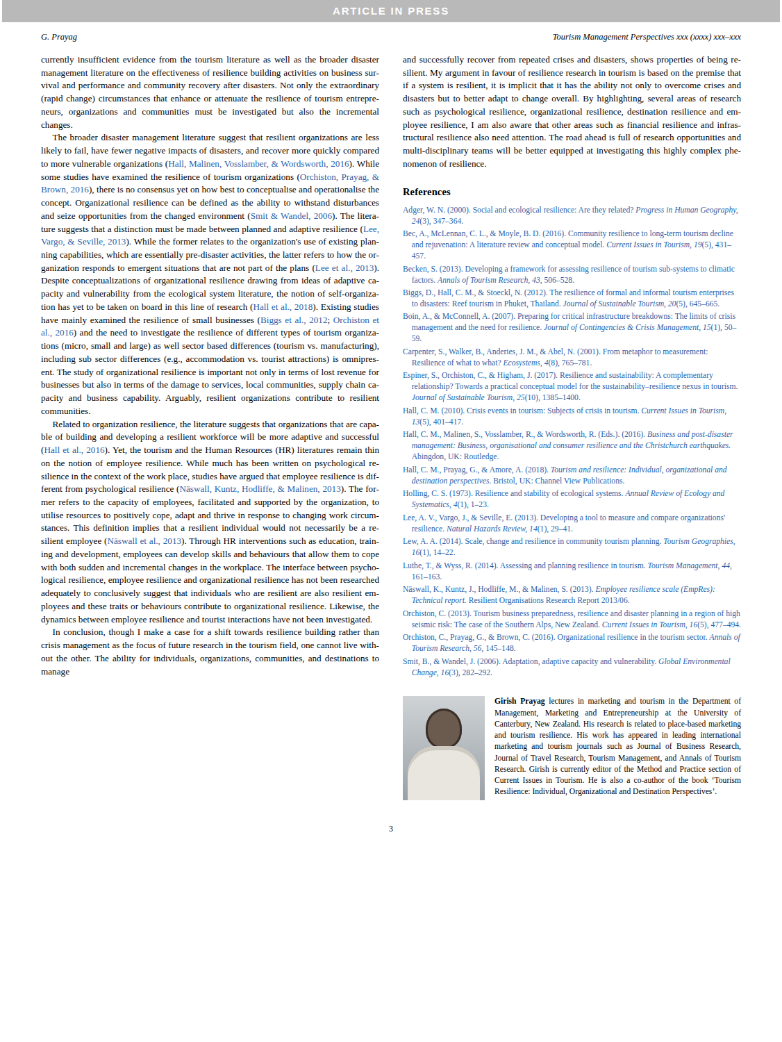ARTICLE IN PRESS
G. Prayag
Tourism Management Perspectives xxx (xxxx) xxx–xxx
currently insufficient evidence from the tourism literature as well as the broader disaster management literature on the effectiveness of resilience building activities on business survival and performance and community recovery after disasters. Not only the extraordinary (rapid change) circumstances that enhance or attenuate the resilience of tourism entrepreneurs, organizations and communities must be investigated but also the incremental changes.
The broader disaster management literature suggest that resilient organizations are less likely to fail, have fewer negative impacts of disasters, and recover more quickly compared to more vulnerable organizations (Hall, Malinen, Vosslamber, & Wordsworth, 2016). While some studies have examined the resilience of tourism organizations (Orchiston, Prayag, & Brown, 2016), there is no consensus yet on how best to conceptualise and operationalise the concept. Organizational resilience can be defined as the ability to withstand disturbances and seize opportunities from the changed environment (Smit & Wandel, 2006). The literature suggests that a distinction must be made between planned and adaptive resilience (Lee, Vargo, & Seville, 2013). While the former relates to the organization's use of existing planning capabilities, which are essentially pre-disaster activities, the latter refers to how the organization responds to emergent situations that are not part of the plans (Lee et al., 2013). Despite conceptualizations of organizational resilience drawing from ideas of adaptive capacity and vulnerability from the ecological system literature, the notion of self-organization has yet to be taken on board in this line of research (Hall et al., 2018). Existing studies have mainly examined the resilience of small businesses (Biggs et al., 2012; Orchiston et al., 2016) and the need to investigate the resilience of different types of tourism organizations (micro, small and large) as well sector based differences (tourism vs. manufacturing), including sub sector differences (e.g., accommodation vs. tourist attractions) is omnipresent. The study of organizational resilience is important not only in terms of lost revenue for businesses but also in terms of the damage to services, local communities, supply chain capacity and business capability. Arguably, resilient organizations contribute to resilient communities.
Related to organization resilience, the literature suggests that organizations that are capable of building and developing a resilient workforce will be more adaptive and successful (Hall et al., 2016). Yet, the tourism and the Human Resources (HR) literatures remain thin on the notion of employee resilience. While much has been written on psychological resilience in the context of the work place, studies have argued that employee resilience is different from psychological resilience (Näswall, Kuntz, Hodliffe, & Malinen, 2013). The former refers to the capacity of employees, facilitated and supported by the organization, to utilise resources to positively cope, adapt and thrive in response to changing work circumstances. This definition implies that a resilient individual would not necessarily be a resilient employee (Näswall et al., 2013). Through HR interventions such as education, training and development, employees can develop skills and behaviours that allow them to cope with both sudden and incremental changes in the workplace. The interface between psychological resilience, employee resilience and organizational resilience has not been researched adequately to conclusively suggest that individuals who are resilient are also resilient employees and these traits or behaviours contribute to organizational resilience. Likewise, the dynamics between employee resilience and tourist interactions have not been investigated.
In conclusion, though I make a case for a shift towards resilience building rather than crisis management as the focus of future research in the tourism field, one cannot live without the other. The ability for individuals, organizations, communities, and destinations to manage
and successfully recover from repeated crises and disasters, shows properties of being resilient. My argument in favour of resilience research in tourism is based on the premise that if a system is resilient, it is implicit that it has the ability not only to overcome crises and disasters but to better adapt to change overall. By highlighting, several areas of research such as psychological resilience, organizational resilience, destination resilience and employee resilience, I am also aware that other areas such as financial resilience and infrastructural resilience also need attention. The road ahead is full of research opportunities and multi-disciplinary teams will be better equipped at investigating this highly complex phenomenon of resilience.
References
Adger, W. N. (2000). Social and ecological resilience: Are they related? Progress in Human Geography, 24(3), 347–364.
Bec, A., McLennan, C. L., & Moyle, B. D. (2016). Community resilience to long-term tourism decline and rejuvenation: A literature review and conceptual model. Current Issues in Tourism, 19(5), 431–457.
Becken, S. (2013). Developing a framework for assessing resilience of tourism sub-systems to climatic factors. Annals of Tourism Research, 43, 506–528.
Biggs, D., Hall, C. M., & Stoeckl, N. (2012). The resilience of formal and informal tourism enterprises to disasters: Reef tourism in Phuket, Thailand. Journal of Sustainable Tourism, 20(5), 645–665.
Boin, A., & McConnell, A. (2007). Preparing for critical infrastructure breakdowns: The limits of crisis management and the need for resilience. Journal of Contingencies & Crisis Management, 15(1), 50–59.
Carpenter, S., Walker, B., Anderies, J. M., & Abel, N. (2001). From metaphor to measurement: Resilience of what to what? Ecosystems, 4(8), 765–781.
Espiner, S., Orchiston, C., & Higham, J. (2017). Resilience and sustainability: A complementary relationship? Towards a practical conceptual model for the sustainability–resilience nexus in tourism. Journal of Sustainable Tourism, 25(10), 1385–1400.
Hall, C. M. (2010). Crisis events in tourism: Subjects of crisis in tourism. Current Issues in Tourism, 13(5), 401–417.
Hall, C. M., Malinen, S., Vosslamber, R., & Wordsworth, R. (Eds.). (2016). Business and post-disaster management: Business, organisational and consumer resilience and the Christchurch earthquakes. Abingdon, UK: Routledge.
Hall, C. M., Prayag, G., & Amore, A. (2018). Tourism and resilience: Individual, organizational and destination perspectives. Bristol, UK: Channel View Publications.
Holling, C. S. (1973). Resilience and stability of ecological systems. Annual Review of Ecology and Systematics, 4(1), 1–23.
Lee, A. V., Vargo, J., & Seville, E. (2013). Developing a tool to measure and compare organizations' resilience. Natural Hazards Review, 14(1), 29–41.
Lew, A. A. (2014). Scale, change and resilience in community tourism planning. Tourism Geographies, 16(1), 14–22.
Luthe, T., & Wyss, R. (2014). Assessing and planning resilience in tourism. Tourism Management, 44, 161–163.
Näswall, K., Kuntz, J., Hodliffe, M., & Malinen, S. (2013). Employee resilience scale (EmpRes): Technical report. Resilient Organisations Research Report 2013/06.
Orchiston, C. (2013). Tourism business preparedness, resilience and disaster planning in a region of high seismic risk: The case of the Southern Alps, New Zealand. Current Issues in Tourism, 16(5), 477–494.
Orchiston, C., Prayag, G., & Brown, C. (2016). Organizational resilience in the tourism sector. Annals of Tourism Research, 56, 145–148.
Smit, B., & Wandel, J. (2006). Adaptation, adaptive capacity and vulnerability. Global Environmental Change, 16(3), 282–292.
Girish Prayag lectures in marketing and tourism in the Department of Management, Marketing and Entrepreneurship at the University of Canterbury, New Zealand. His research is related to place-based marketing and tourism resilience. His work has appeared in leading international marketing and tourism journals such as Journal of Business Research, Journal of Travel Research, Tourism Management, and Annals of Tourism Research. Girish is currently editor of the Method and Practice section of Current Issues in Tourism. He is also a co-author of the book ‘Tourism Resilience: Individual, Organizational and Destination Perspectives’.
3